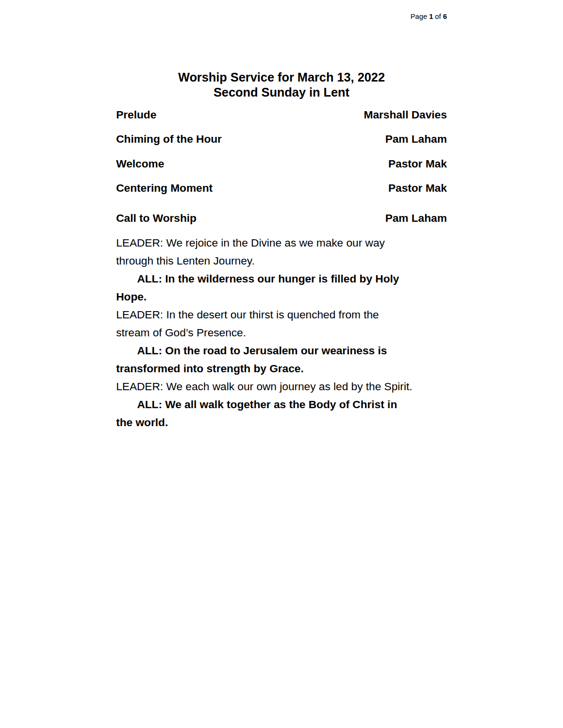Page 1 of 6
Worship Service for March 13, 2022Second Sunday in Lent
Prelude Marshall Davies
Chiming of the Hour Pam Laham
Welcome Pastor Mak
Centering Moment Pastor Mak
Call to Worship Pam Laham
LEADER: We rejoice in the Divine as we make our way
through this Lenten Journey.
ALL: In the wilderness our hunger is filled by Holy
Hope.
LEADER: In the desert our thirst is quenched from the
stream of God’s Presence.
ALL: On the road to Jerusalem our weariness is
transformed into strength by Grace.
LEADER: We each walk our own journey as led by the Spirit.
ALL: We all walk together as the Body of Christ in
the world.